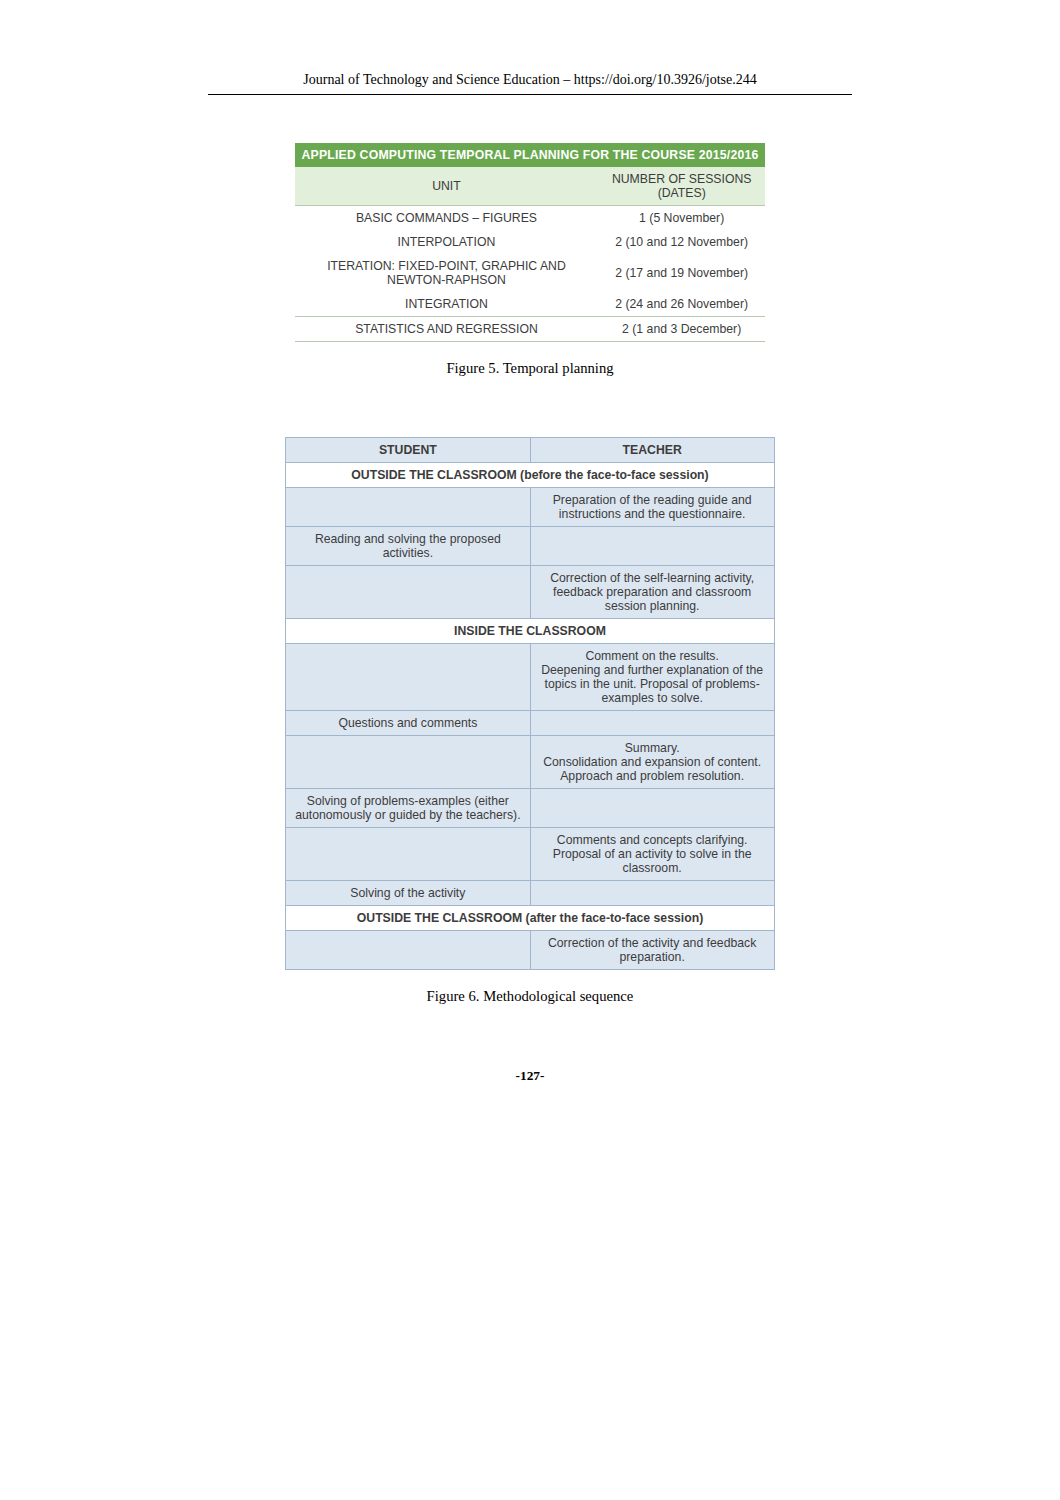Journal of Technology and Science Education – https://doi.org/10.3926/jotse.244
APPLIED COMPUTING TEMPORAL PLANNING FOR THE COURSE 2015/2016
| UNIT | NUMBER OF SESSIONS (DATES) |
| --- | --- |
| BASIC COMMANDS – FIGURES | 1 (5 November) |
| INTERPOLATION | 2 (10 and 12 November) |
| ITERATION: FIXED-POINT, GRAPHIC AND NEWTON-RAPHSON | 2 (17 and 19 November) |
| INTEGRATION | 2 (24 and 26 November) |
| STATISTICS AND REGRESSION | 2 (1 and 3 December) |
Figure 5. Temporal planning
| STUDENT | TEACHER |
| --- | --- |
| OUTSIDE THE CLASSROOM (before the face-to-face session) |
| | Preparation of the reading guide and instructions and the questionnaire. |
| Reading and solving the proposed activities. | |
| | Correction of the self-learning activity, feedback preparation and classroom session planning. |
| INSIDE THE CLASSROOM |
| | Comment on the results. Deepening and further explanation of the topics in the unit. Proposal of problems-examples to solve. |
| Questions and comments | |
| | Summary. Consolidation and expansion of content. Approach and problem resolution. |
| Solving of problems-examples (either autonomously or guided by the teachers). | |
| | Comments and concepts clarifying. Proposal of an activity to solve in the classroom. |
| Solving of the activity | |
| OUTSIDE THE CLASSROOM (after the face-to-face session) |
| | Correction of the activity and feedback preparation. |
Figure 6. Methodological sequence
-127-